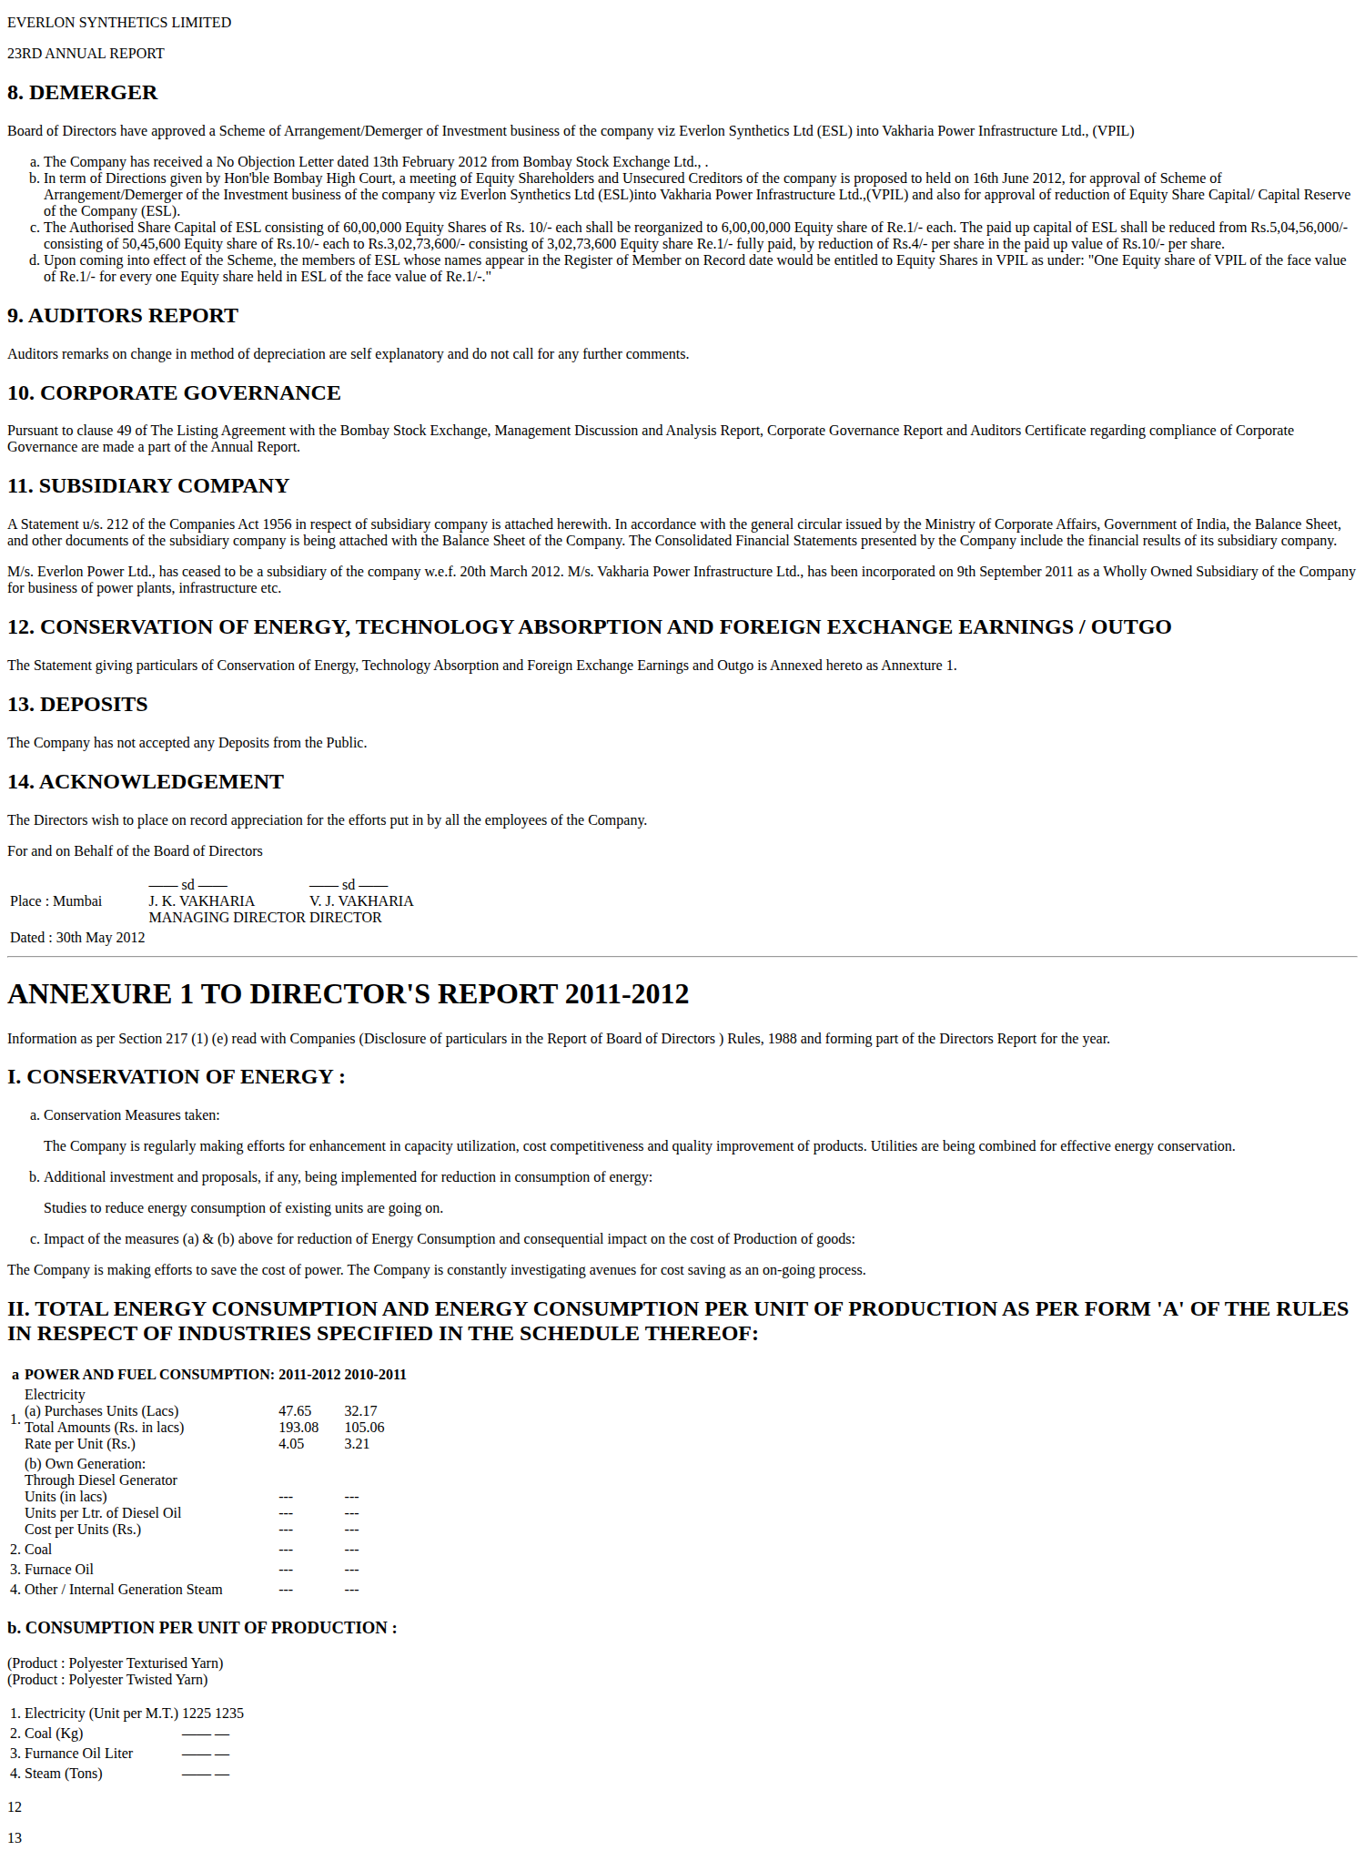EVERLON SYNTHETICS LIMITED
23RD ANNUAL REPORT
8. DEMERGER
Board of Directors have approved a Scheme of Arrangement/Demerger of Investment business of the company viz Everlon Synthetics Ltd (ESL) into Vakharia Power Infrastructure Ltd., (VPIL)
The Company has received a No Objection Letter dated 13th February 2012 from Bombay Stock Exchange Ltd., .
In term of Directions given by Hon'ble Bombay High Court, a meeting of Equity Shareholders and Unsecured Creditors of the company is proposed to held on 16th June 2012, for approval of Scheme of Arrangement/Demerger of the Investment business of the company viz Everlon Synthetics Ltd (ESL)into Vakharia Power Infrastructure Ltd.,(VPIL) and also for approval of reduction of Equity Share Capital/ Capital Reserve of the Company (ESL).
The Authorised Share Capital of ESL consisting of 60,00,000 Equity Shares of Rs. 10/- each shall be reorganized to 6,00,00,000 Equity share of Re.1/- each. The paid up capital of ESL shall be reduced from Rs.5,04,56,000/- consisting of 50,45,600 Equity share of Rs.10/- each to Rs.3,02,73,600/- consisting of 3,02,73,600 Equity share Re.1/- fully paid, by reduction of Rs.4/- per share in the paid up value of Rs.10/- per share.
Upon coming into effect of the Scheme, the members of ESL whose names appear in the Register of Member on Record date would be entitled to Equity Shares in VPIL as under: "One Equity share of VPIL of the face value of Re.1/- for every one Equity share held in ESL of the face value of Re.1/-."
9. AUDITORS REPORT
Auditors remarks on change in method of depreciation are self explanatory and do not call for any further comments.
10. CORPORATE GOVERNANCE
Pursuant to clause 49 of The Listing Agreement with the Bombay Stock Exchange, Management Discussion and Analysis Report, Corporate Governance Report and Auditors Certificate regarding compliance of Corporate Governance are made a part of the Annual Report.
11. SUBSIDIARY COMPANY
A Statement u/s. 212 of the Companies Act 1956 in respect of subsidiary company is attached herewith. In accordance with the general circular issued by the Ministry of Corporate Affairs, Government of India, the Balance Sheet, and other documents of the subsidiary company is being attached with the Balance Sheet of the Company. The Consolidated Financial Statements presented by the Company include the financial results of its subsidiary company.
M/s. Everlon Power Ltd., has ceased to be a subsidiary of the company w.e.f. 20th March 2012. M/s. Vakharia Power Infrastructure Ltd., has been incorporated on 9th September 2011 as a Wholly Owned Subsidiary of the Company for business of power plants, infrastructure etc.
12. CONSERVATION OF ENERGY, TECHNOLOGY ABSORPTION AND FOREIGN EXCHANGE EARNINGS / OUTGO
The Statement giving particulars of Conservation of Energy, Technology Absorption and Foreign Exchange Earnings and Outgo is Annexed hereto as Annexture 1.
13. DEPOSITS
The Company has not accepted any Deposits from the Public.
14. ACKNOWLEDGEMENT
The Directors wish to place on record appreciation for the efforts put in by all the employees of the Company.
For and on Behalf of the Board of Directors
| Place : Mumbai | —— sd —— J. K. VAKHARIA MANAGING DIRECTOR | —— sd —— V. J. VAKHARIA DIRECTOR |
| Dated : 30th May 2012 | | |
ANNEXURE 1 TO DIRECTOR'S REPORT 2011-2012
Information as per Section 217 (1) (e) read with Companies (Disclosure of particulars in the Report of Board of Directors ) Rules, 1988 and forming part of the Directors Report for the year.
I. CONSERVATION OF ENERGY :
Conservation Measures taken:
The Company is regularly making efforts for enhancement in capacity utilization, cost competitiveness and quality improvement of products. Utilities are being combined for effective energy conservation.
Additional investment and proposals, if any, being implemented for reduction in consumption of energy:
Studies to reduce energy consumption of existing units are going on.
Impact of the measures (a) & (b) above for reduction of Energy Consumption and consequential impact on the cost of Production of goods:
The Company is making efforts to save the cost of power. The Company is constantly investigating avenues for cost saving as an on-going process.
II. TOTAL ENERGY CONSUMPTION AND ENERGY CONSUMPTION PER UNIT OF PRODUCTION AS PER FORM 'A' OF THE RULES IN RESPECT OF INDUSTRIES SPECIFIED IN THE SCHEDULE THEREOF:
| a | POWER AND FUEL CONSUMPTION: | 2011-2012 | 2010-2011 |
| --- | --- | --- | --- |
| 1. | Electricity (a) Purchases Units (Lacs) Total Amounts (Rs. in lacs) Rate per Unit (Rs.) | 47.65 193.08 4.05 | 32.17 105.06 3.21 |
| | (b) Own Generation: Through Diesel Generator Units (in lacs) Units per Ltr. of Diesel Oil Cost per Units (Rs.) | --- --- --- | --- --- --- |
| 2. | Coal | --- | --- |
| 3. | Furnace Oil | --- | --- |
| 4. | Other / Internal Generation Steam | --- | --- |
b. CONSUMPTION PER UNIT OF PRODUCTION :
(Product : Polyester Texturised Yarn)
(Product : Polyester Twisted Yarn)
| 1. | Electricity (Unit per M.T.) | 1225 | 1235 |
| 2. | Coal (Kg) | —— | — |
| 3. | Furnance Oil Liter | —— | — |
| 4. | Steam (Tons) | —— | — |
12
13